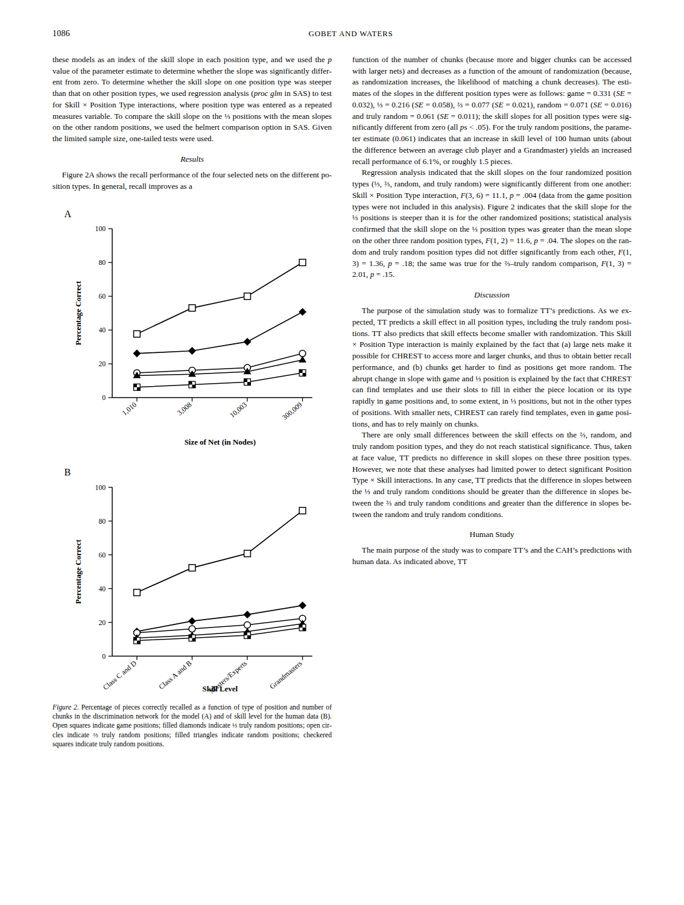1086
Gobet and Waters
these models as an index of the skill slope in each position type, and we used the p value of the parameter estimate to determine whether the slope was significantly different from zero. To determine whether the skill slope on one position type was steeper than that on other position types, we used regression analysis (proc glm in SAS) to test for Skill × Position Type interactions, where position type was entered as a repeated measures variable. To compare the skill slope on the ⅓ positions with the mean slopes on the other random positions, we used the helmert comparison option in SAS. Given the limited sample size, one-tailed tests were used.
Results
Figure 2A shows the recall performance of the four selected nets on the different position types. In general, recall improves as a
A 0 20 40 60 80 100 1,010 3,008 10,003 300,009 Percentage Correct Size of Net (in Nodes) B 0 20 40 60 80 100 Class C and D Class A and B Masters/Experts Grandmasters Percentage Correct Skill Level
Figure 2. Percentage of pieces correctly recalled as a function of type of position and number of chunks in the discrimination network for the model (A) and of skill level for the human data (B). Open squares indicate game positions; filled diamonds indicate ⅓ truly random positions; open circles indicate ⅔ truly random positions; filled triangles indicate random positions; checkered squares indicate truly random positions.
function of the number of chunks (because more and bigger chunks can be accessed with larger nets) and decreases as a function of the amount of randomization (because, as randomization increases, the likelihood of matching a chunk decreases). The estimates of the slopes in the different position types were as follows: game = 0.331 (SE = 0.032), ⅓ = 0.216 (SE = 0.058), ⅔ = 0.077 (SE = 0.021), random = 0.071 (SE = 0.016) and truly random = 0.061 (SE = 0.011); the skill slopes for all position types were significantly different from zero (all ps < .05). For the truly random positions, the parameter estimate (0.061) indicates that an increase in skill level of 100 human units (about the difference between an average club player and a Grandmaster) yields an increased recall performance of 6.1%, or roughly 1.5 pieces.
Regression analysis indicated that the skill slopes on the four randomized position types (⅓, ⅔, random, and truly random) were significantly different from one another: Skill × Position Type interaction, F(3, 6) = 11.1, p = .004 (data from the game position types were not included in this analysis). Figure 2 indicates that the skill slope for the ⅓ positions is steeper than it is for the other randomized positions; statistical analysis confirmed that the skill slope on the ⅓ position types was greater than the mean slope on the other three random position types, F(1, 2) = 11.6, p = .04. The slopes on the random and truly random position types did not differ significantly from each other, F(1, 3) = 1.36, p = .18; the same was true for the ⅔–truly random comparison, F(1, 3) = 2.01, p = .15.
Discussion
The purpose of the simulation study was to formalize TT’s predictions. As we expected, TT predicts a skill effect in all position types, including the truly random positions. TT also predicts that skill effects become smaller with randomization. This Skill × Position Type interaction is mainly explained by the fact that (a) large nets make it possible for CHREST to access more and larger chunks, and thus to obtain better recall performance, and (b) chunks get harder to find as positions get more random. The abrupt change in slope with game and ⅓ position is explained by the fact that CHREST can find templates and use their slots to fill in either the piece location or its type rapidly in game positions and, to some extent, in ⅓ positions, but not in the other types of positions. With smaller nets, CHREST can rarely find templates, even in game positions, and has to rely mainly on chunks.
There are only small differences between the skill effects on the ⅔, random, and truly random position types, and they do not reach statistical significance. Thus, taken at face value, TT predicts no difference in skill slopes on these three position types. However, we note that these analyses had limited power to detect significant Position Type × Skill interactions. In any case, TT predicts that the difference in slopes between the ⅓ and truly random conditions should be greater than the difference in slopes between the ⅔ and truly random conditions and greater than the difference in slopes between the random and truly random conditions.
Human Study
The main purpose of the study was to compare TT’s and the CAH’s predictions with human data. As indicated above, TT